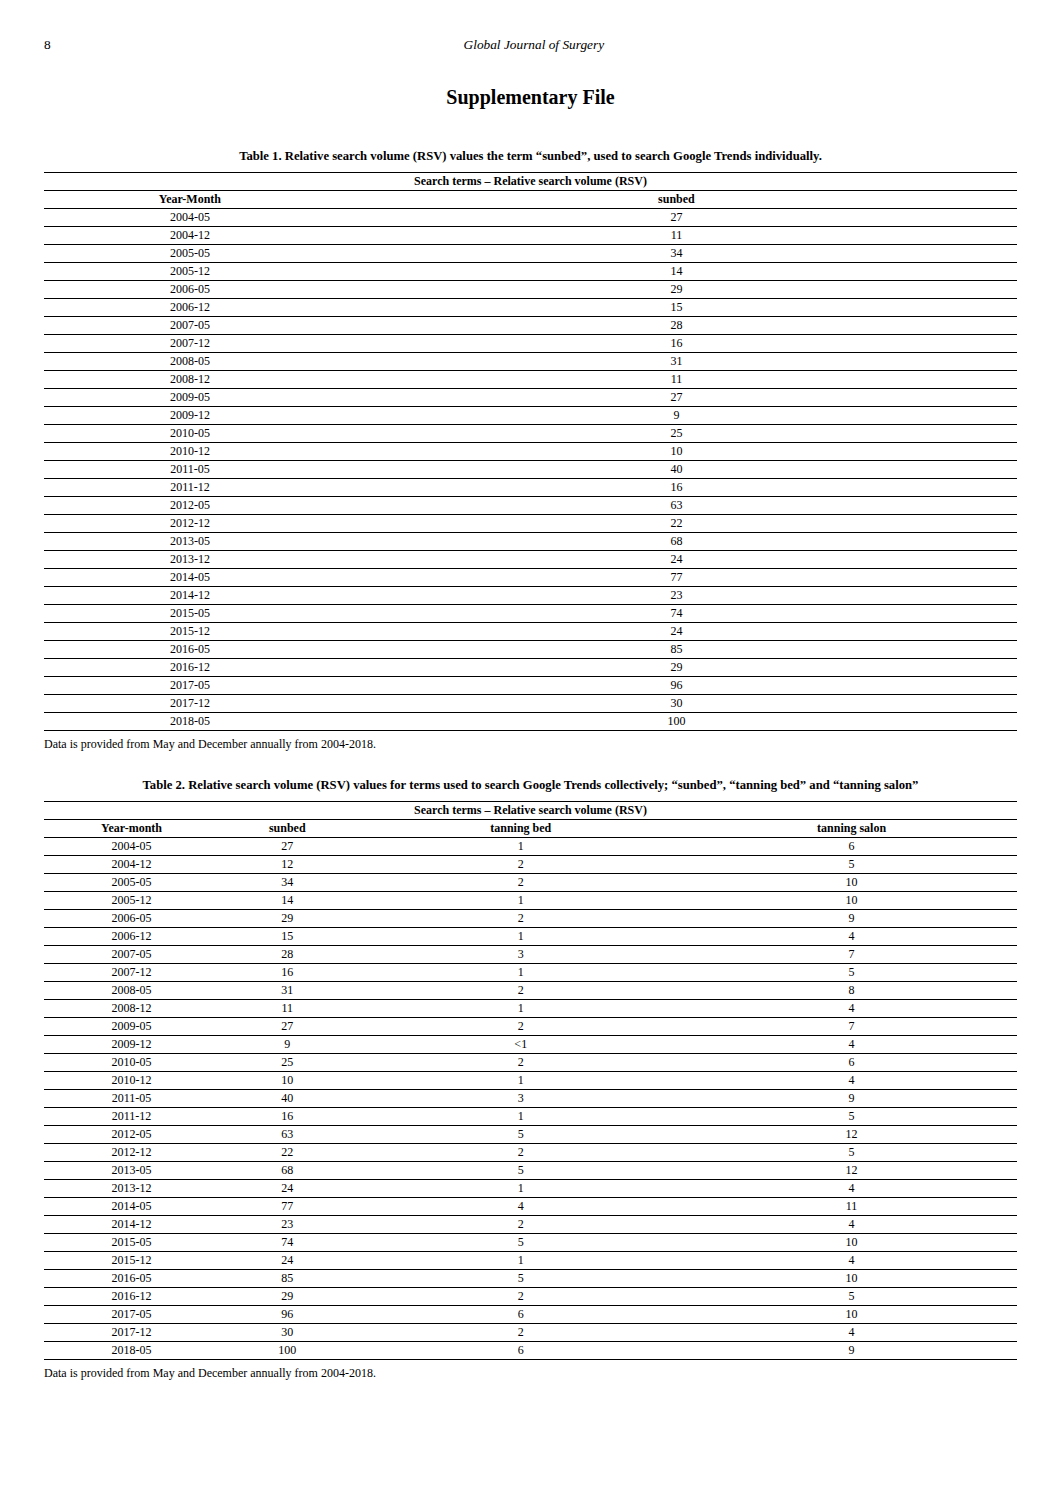8 Global Journal of Surgery
Supplementary File
Table 1. Relative search volume (RSV) values the term “sunbed”, used to search Google Trends individually.
| Search terms – Relative search volume (RSV) |
| Year-Month | sunbed |
| 2004-05 | 27 |
| 2004-12 | 11 |
| 2005-05 | 34 |
| 2005-12 | 14 |
| 2006-05 | 29 |
| 2006-12 | 15 |
| 2007-05 | 28 |
| 2007-12 | 16 |
| 2008-05 | 31 |
| 2008-12 | 11 |
| 2009-05 | 27 |
| 2009-12 | 9 |
| 2010-05 | 25 |
| 2010-12 | 10 |
| 2011-05 | 40 |
| 2011-12 | 16 |
| 2012-05 | 63 |
| 2012-12 | 22 |
| 2013-05 | 68 |
| 2013-12 | 24 |
| 2014-05 | 77 |
| 2014-12 | 23 |
| 2015-05 | 74 |
| 2015-12 | 24 |
| 2016-05 | 85 |
| 2016-12 | 29 |
| 2017-05 | 96 |
| 2017-12 | 30 |
| 2018-05 | 100 |
Data is provided from May and December annually from 2004-2018.
Table 2. Relative search volume (RSV) values for terms used to search Google Trends collectively; “sunbed”, “tanning bed” and “tanning salon”
| Search terms – Relative search volume (RSV) |
| Year-month | sunbed | tanning bed | tanning salon |
| 2004-05 | 27 | 1 | 6 |
| 2004-12 | 12 | 2 | 5 |
| 2005-05 | 34 | 2 | 10 |
| 2005-12 | 14 | 1 | 10 |
| 2006-05 | 29 | 2 | 9 |
| 2006-12 | 15 | 1 | 4 |
| 2007-05 | 28 | 3 | 7 |
| 2007-12 | 16 | 1 | 5 |
| 2008-05 | 31 | 2 | 8 |
| 2008-12 | 11 | 1 | 4 |
| 2009-05 | 27 | 2 | 7 |
| 2009-12 | 9 | <1 | 4 |
| 2010-05 | 25 | 2 | 6 |
| 2010-12 | 10 | 1 | 4 |
| 2011-05 | 40 | 3 | 9 |
| 2011-12 | 16 | 1 | 5 |
| 2012-05 | 63 | 5 | 12 |
| 2012-12 | 22 | 2 | 5 |
| 2013-05 | 68 | 5 | 12 |
| 2013-12 | 24 | 1 | 4 |
| 2014-05 | 77 | 4 | 11 |
| 2014-12 | 23 | 2 | 4 |
| 2015-05 | 74 | 5 | 10 |
| 2015-12 | 24 | 1 | 4 |
| 2016-05 | 85 | 5 | 10 |
| 2016-12 | 29 | 2 | 5 |
| 2017-05 | 96 | 6 | 10 |
| 2017-12 | 30 | 2 | 4 |
| 2018-05 | 100 | 6 | 9 |
Data is provided from May and December annually from 2004-2018.